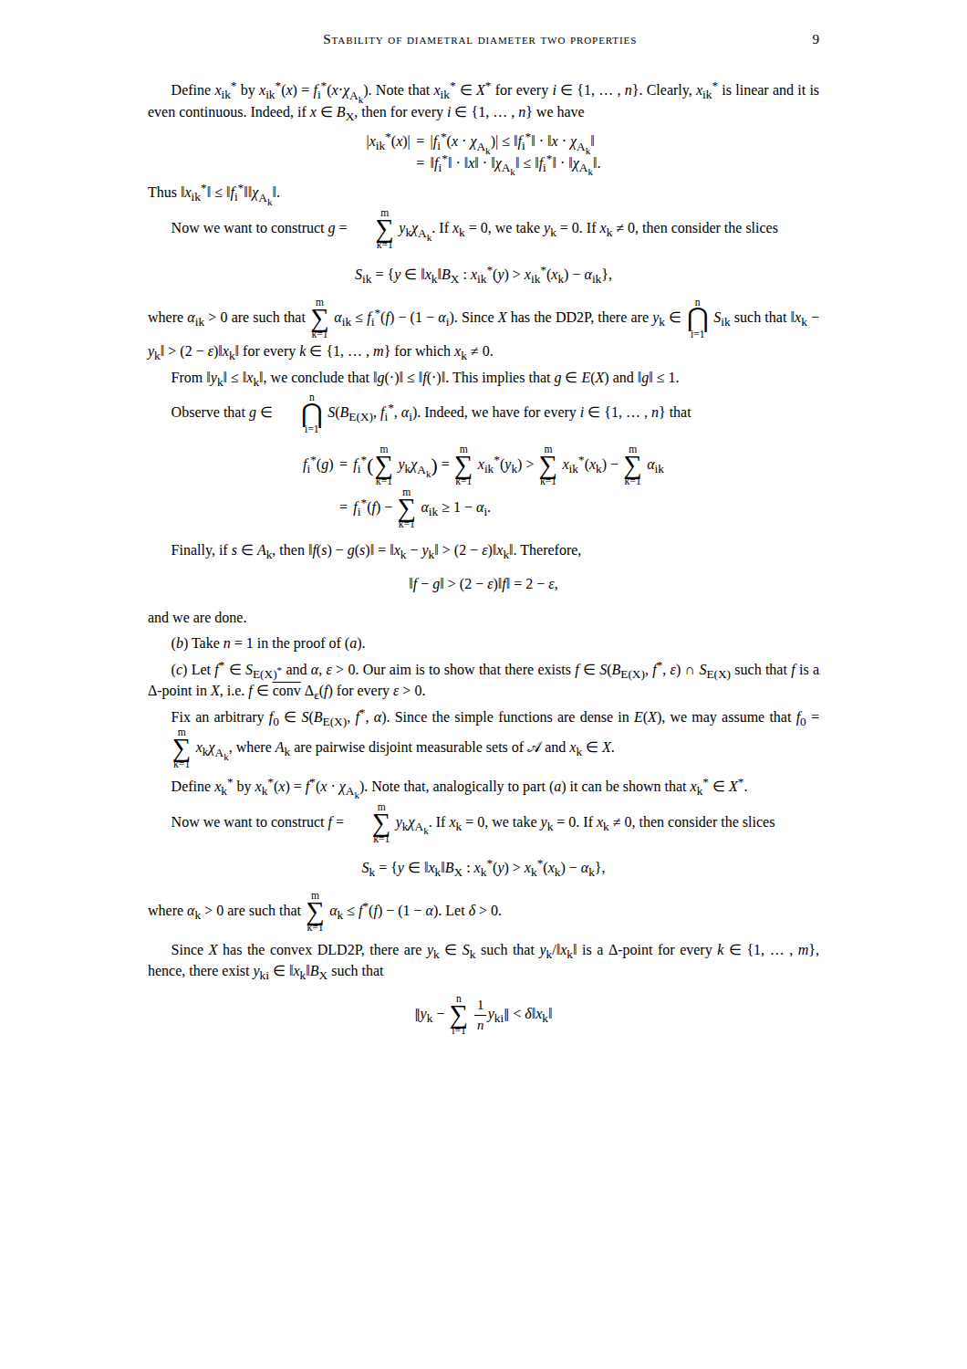Stability of diametral diameter two properties 9
Define xik* by xik*(x) = fi*(x·χAk). Note that xik* ∈ X* for every i ∈ {1, … , n}. Clearly, xik* is linear and it is even continuous. Indeed, if x ∈ BX, then for every i ∈ {1, … , n} we have
|xik*(x)| = |fi*(x · χAk)| ≤ ‖fi*‖ · ‖x · χAk‖
= ‖fi*‖ · ‖x‖ · ‖χAk‖ ≤ ‖fi*‖ · ‖χAk‖.
Thus ‖xik*‖ ≤ ‖fi*‖‖χAk‖.
Now we want to construct g = m∑k=1 ykχAk. If xk = 0, we take yk = 0. If xk ≠ 0, then consider the slices
Sik = {y ∈ ‖xk‖BX : xik*(y) > xik*(xk) − αik},
where αik > 0 are such that m∑k=1 αik ≤ fi*(f) − (1 − αi). Since X has the DD2P, there are yk ∈ n⋂i=1 Sik such that ‖xk − yk‖ > (2 − ε)‖xk‖ for every k ∈ {1, … , m} for which xk ≠ 0.
From ‖yk‖ ≤ ‖xk‖, we conclude that ‖g(·)‖ ≤ ‖f(·)‖. This implies that g ∈ E(X) and ‖g‖ ≤ 1.
Observe that g ∈ n⋂i=1 S(BE(X), fi*, αi). Indeed, we have for every i ∈ {1, … , n} that
fi*(g) = fi*(m∑k=1 ykχAk) = m∑k=1 xik*(yk) > m∑k=1 xik*(xk) − m∑k=1 αik
= fi*(f) − m∑k=1 αik ≥ 1 − αi.
Finally, if s ∈ Ak, then ‖f(s) − g(s)‖ = ‖xk − yk‖ > (2 − ε)‖xk‖. Therefore,
‖f − g‖ > (2 − ε)‖f‖ = 2 − ε,
and we are done.
(b) Take n = 1 in the proof of (a).
(c) Let f* ∈ SE(X)* and α, ε > 0. Our aim is to show that there exists f ∈ S(BE(X), f*, ε) ∩ SE(X) such that f is a Δ-point in X, i.e. f ∈ conv Δε(f) for every ε > 0.
Fix an arbitrary f0 ∈ S(BE(X), f*, α). Since the simple functions are dense in E(X), we may assume that f0 = m∑k=1 xkχAk, where Ak are pairwise disjoint measurable sets of 𝒜 and xk ∈ X.
Define xk* by xk*(x) = f*(x · χAk). Note that, analogically to part (a) it can be shown that xk* ∈ X*.
Now we want to construct f = m∑k=1 ykχAk. If xk = 0, we take yk = 0. If xk ≠ 0, then consider the slices
Sk = {y ∈ ‖xk‖BX : xk*(y) > xk*(xk) − αk},
where αk > 0 are such that m∑k=1 αk ≤ f*(f) − (1 − α). Let δ > 0.
Since X has the convex DLD2P, there are yk ∈ Sk such that yk/‖xk‖ is a Δ-point for every k ∈ {1, … , m}, hence, there exist yki ∈ ‖xk‖BX such that
‖yk − n∑i=1 1 n yki‖ < δ‖xk‖